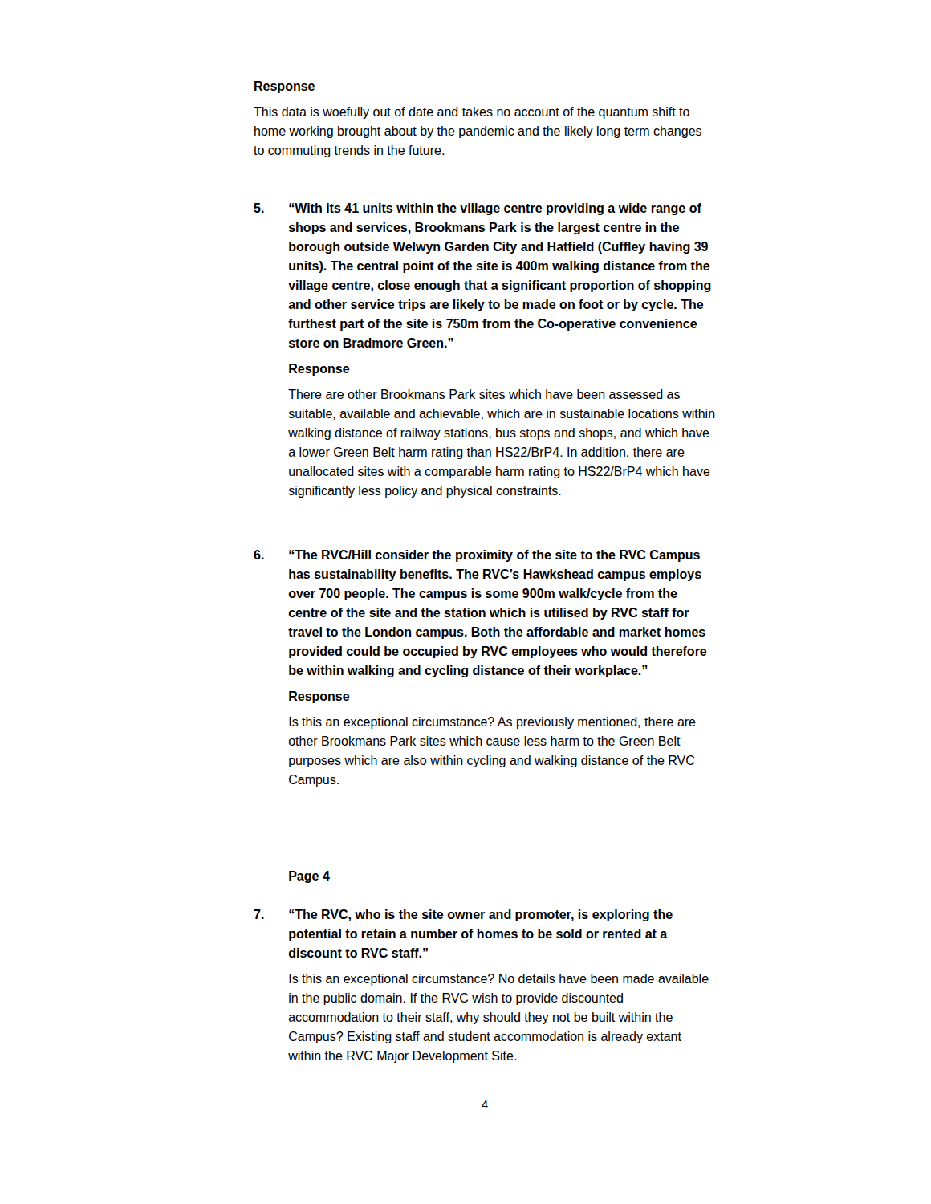Response
This data is woefully out of date and takes no account of the quantum shift to home working brought about by the pandemic and the likely long term changes to commuting trends in the future.
5.
“With its 41 units within the village centre providing a wide range of shops and services, Brookmans Park is the largest centre in the borough outside Welwyn Garden City and Hatfield (Cuffley having 39 units). The central point of the site is 400m walking distance from the village centre, close enough that a significant proportion of shopping and other service trips are likely to be made on foot or by cycle. The furthest part of the site is 750m from the Co-operative convenience store on Bradmore Green.”
Response
There are other Brookmans Park sites which have been assessed as suitable, available and achievable, which are in sustainable locations within walking distance of railway stations, bus stops and shops, and which have a lower Green Belt harm rating than HS22/BrP4. In addition, there are unallocated sites with a comparable harm rating to HS22/BrP4 which have significantly less policy and physical constraints.
6.
“The RVC/Hill consider the proximity of the site to the RVC Campus has sustainability benefits. The RVC’s Hawkshead campus employs over 700 people. The campus is some 900m walk/cycle from the centre of the site and the station which is utilised by RVC staff for travel to the London campus. Both the affordable and market homes provided could be occupied by RVC employees who would therefore be within walking and cycling distance of their workplace.”
Response
Is this an exceptional circumstance? As previously mentioned, there are other Brookmans Park sites which cause less harm to the Green Belt purposes which are also within cycling and walking distance of the RVC Campus.
Page 4
7.
“The RVC, who is the site owner and promoter, is exploring the potential to retain a number of homes to be sold or rented at a discount to RVC staff.”
Is this an exceptional circumstance? No details have been made available in the public domain. If the RVC wish to provide discounted accommodation to their staff, why should they not be built within the Campus? Existing staff and student accommodation is already extant within the RVC Major Development Site.
4